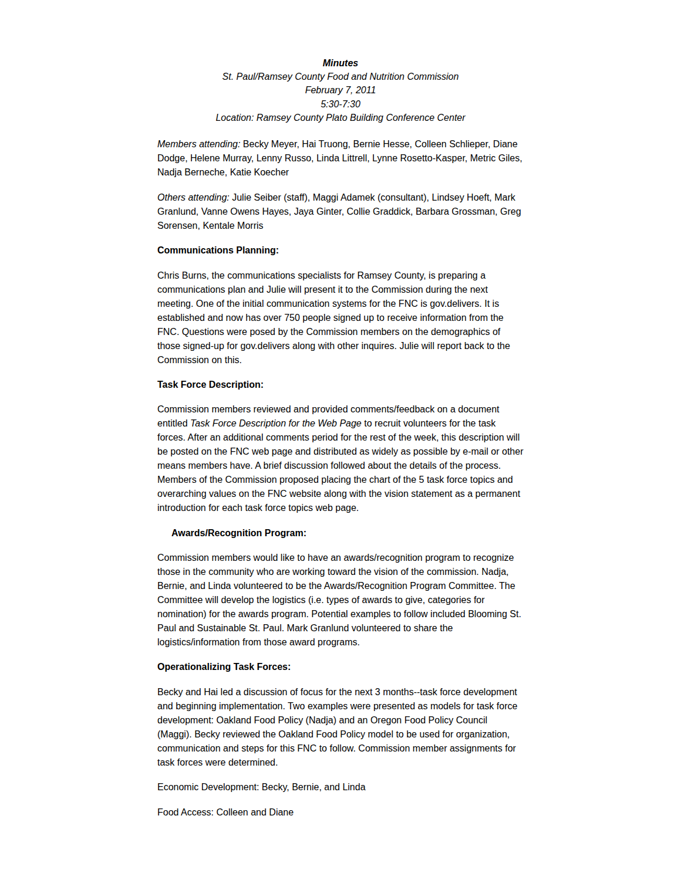Minutes
St. Paul/Ramsey County Food and Nutrition Commission
February 7, 2011
5:30-7:30
Location: Ramsey County Plato Building Conference Center
Members attending: Becky Meyer, Hai Truong, Bernie Hesse, Colleen Schlieper, Diane Dodge, Helene Murray, Lenny Russo, Linda Littrell, Lynne Rosetto-Kasper, Metric Giles, Nadja Berneche, Katie Koecher
Others attending: Julie Seiber (staff), Maggi Adamek (consultant), Lindsey Hoeft, Mark Granlund, Vanne Owens Hayes, Jaya Ginter, Collie Graddick, Barbara Grossman, Greg Sorensen, Kentale Morris
Communications Planning:
Chris Burns, the communications specialists for Ramsey County, is preparing a communications plan and Julie will present it to the Commission during the next meeting. One of the initial communication systems for the FNC is gov.delivers. It is established and now has over 750 people signed up to receive information from the FNC. Questions were posed by the Commission members on the demographics of those signed-up for gov.delivers along with other inquires. Julie will report back to the Commission on this.
Task Force Description:
Commission members reviewed and provided comments/feedback on a document entitled Task Force Description for the Web Page to recruit volunteers for the task forces. After an additional comments period for the rest of the week, this description will be posted on the FNC web page and distributed as widely as possible by e-mail or other means members have. A brief discussion followed about the details of the process. Members of the Commission proposed placing the chart of the 5 task force topics and overarching values on the FNC website along with the vision statement as a permanent introduction for each task force topics web page.
Awards/Recognition Program:
Commission members would like to have an awards/recognition program to recognize those in the community who are working toward the vision of the commission. Nadja, Bernie, and Linda volunteered to be the Awards/Recognition Program Committee. The Committee will develop the logistics (i.e. types of awards to give, categories for nomination) for the awards program. Potential examples to follow included Blooming St. Paul and Sustainable St. Paul. Mark Granlund volunteered to share the logistics/information from those award programs.
Operationalizing Task Forces:
Becky and Hai led a discussion of focus for the next 3 months--task force development and beginning implementation. Two examples were presented as models for task force development: Oakland Food Policy (Nadja) and an Oregon Food Policy Council (Maggi). Becky reviewed the Oakland Food Policy model to be used for organization, communication and steps for this FNC to follow. Commission member assignments for task forces were determined.
Economic Development: Becky, Bernie, and Linda
Food Access: Colleen and Diane